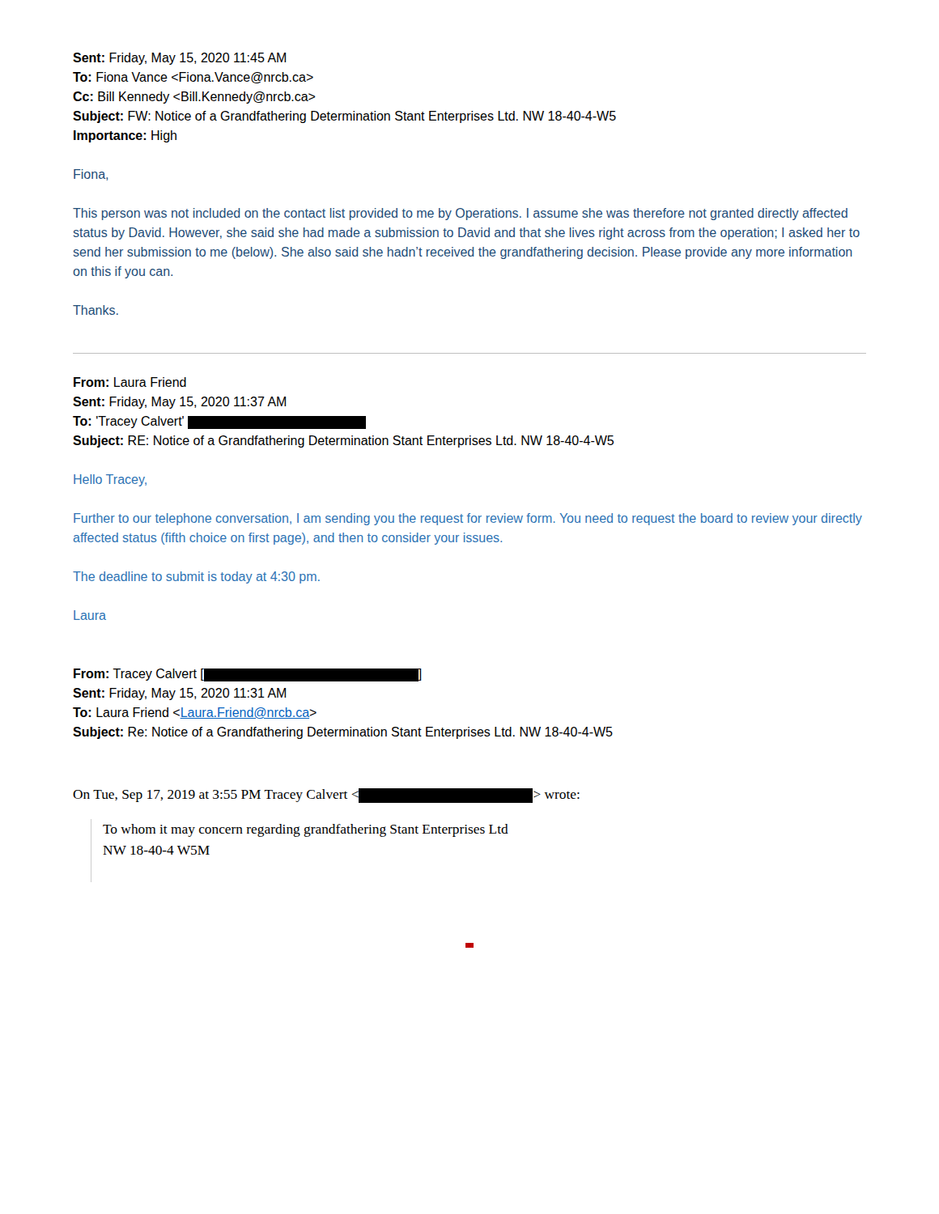Sent: Friday, May 15, 2020 11:45 AM
To: Fiona Vance <Fiona.Vance@nrcb.ca>
Cc: Bill Kennedy <Bill.Kennedy@nrcb.ca>
Subject: FW: Notice of a Grandfathering Determination Stant Enterprises Ltd. NW 18-40-4-W5
Importance: High
Fiona,
This person was not included on the contact list provided to me by Operations. I assume she was therefore not granted directly affected status by David. However, she said she had made a submission to David and that she lives right across from the operation; I asked her to send her submission to me (below). She also said she hadn’t received the grandfathering decision. Please provide any more information on this if you can.
Thanks.
From: Laura Friend
Sent: Friday, May 15, 2020 11:37 AM
To: 'Tracey Calvert'
Subject: RE: Notice of a Grandfathering Determination Stant Enterprises Ltd. NW 18-40-4-W5
Hello Tracey,
Further to our telephone conversation, I am sending you the request for review form. You need to request the board to review your directly affected status (fifth choice on first page), and then to consider your issues.
The deadline to submit is today at 4:30 pm.
Laura
From: Tracey Calvert [ ]
Sent: Friday, May 15, 2020 11:31 AM
To: Laura Friend <Laura.Friend@nrcb.ca>
Subject: Re: Notice of a Grandfathering Determination Stant Enterprises Ltd. NW 18-40-4-W5
On Tue, Sep 17, 2019 at 3:55 PM Tracey Calvert < > wrote:
To whom it may concern regarding grandfathering Stant Enterprises Ltd
NW 18-40-4 W5M